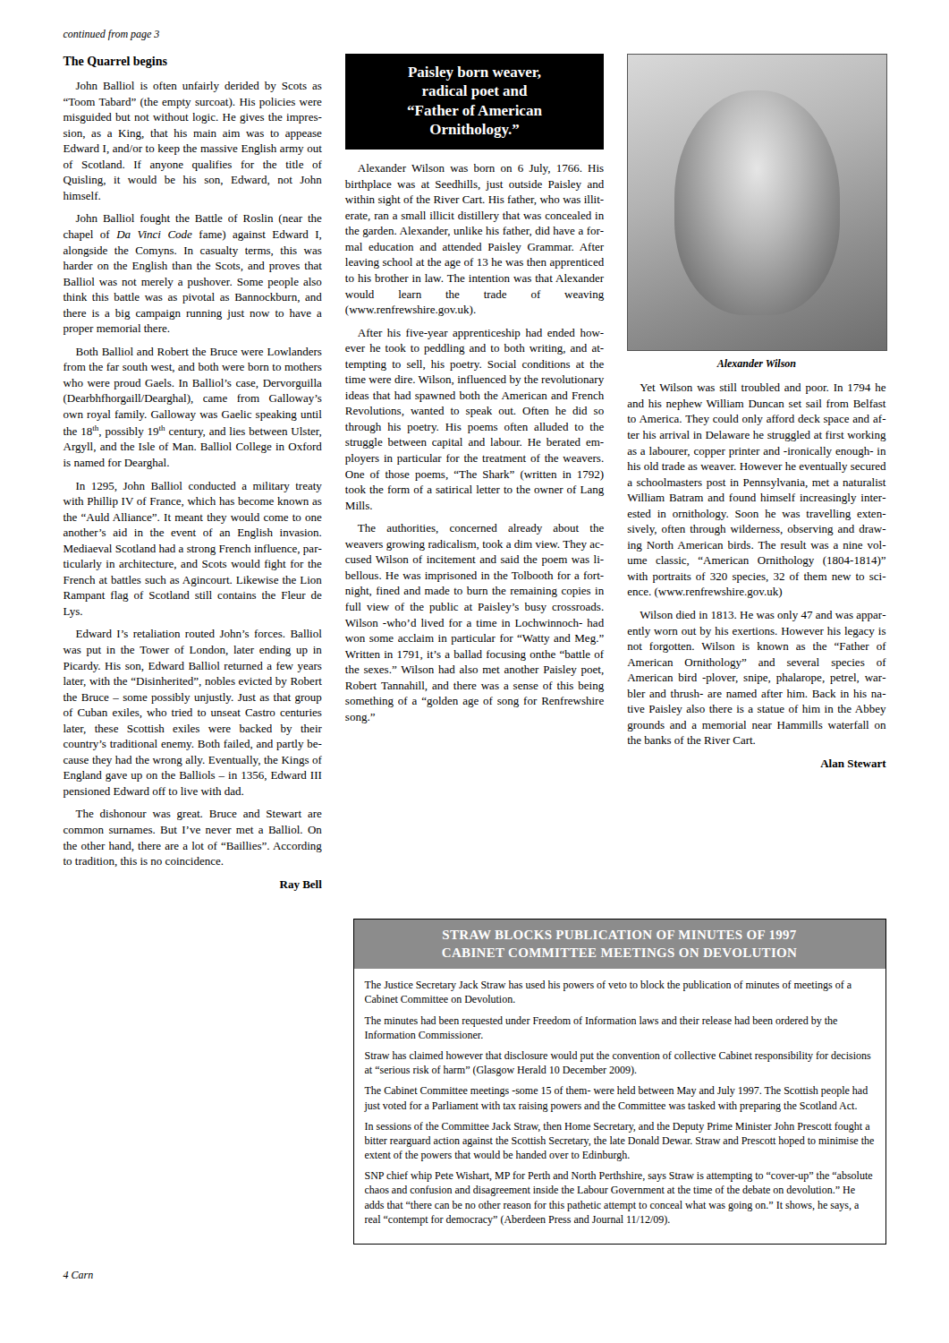continued from page 3
The Quarrel begins
John Balliol is often unfairly derided by Scots as “Toom Tabard” (the empty surcoat). His policies were misguided but not without logic. He gives the impression, as a King, that his main aim was to appease Edward I, and/or to keep the massive English army out of Scotland. If anyone qualifies for the title of Quisling, it would be his son, Edward, not John himself.
John Balliol fought the Battle of Roslin (near the chapel of Da Vinci Code fame) against Edward I, alongside the Comyns. In casualty terms, this was harder on the English than the Scots, and proves that Balliol was not merely a pushover. Some people also think this battle was as pivotal as Bannockburn, and there is a big campaign running just now to have a proper memorial there.
Both Balliol and Robert the Bruce were Lowlanders from the far south west, and both were born to mothers who were proud Gaels. In Balliol’s case, Dervorguilla (Dearbhfhorgaill/Dearghal), came from Galloway’s own royal family. Galloway was Gaelic speaking until the 18th, possibly 19th century, and lies between Ulster, Argyll, and the Isle of Man. Balliol College in Oxford is named for Dearghal.
In 1295, John Balliol conducted a military treaty with Phillip IV of France, which has become known as the “Auld Alliance”. It meant they would come to one another’s aid in the event of an English invasion. Mediaeval Scotland had a strong French influence, particularly in architecture, and Scots would fight for the French at battles such as Agincourt. Likewise the Lion Rampant flag of Scotland still contains the Fleur de Lys.
Edward I’s retaliation routed John’s forces. Balliol was put in the Tower of London, later ending up in Picardy. His son, Edward Balliol returned a few years later, with the “Disinherited”, nobles evicted by Robert the Bruce – some possibly unjustly. Just as that group of Cuban exiles, who tried to unseat Castro centuries later, these Scottish exiles were backed by their country’s traditional enemy. Both failed, and partly because they had the wrong ally. Eventually, the Kings of England gave up on the Balliols – in 1356, Edward III pensioned Edward off to live with dad.
The dishonour was great. Bruce and Stewart are common surnames. But I’ve never met a Balliol. On the other hand, there are a lot of “Baillies”. According to tradition, this is no coincidence.
Ray Bell
Paisley born weaver, radical poet and “Father of American Ornithology.”
Alexander Wilson was born on 6 July, 1766. His birthplace was at Seedhills, just outside Paisley and within sight of the River Cart. His father, who was illiterate, ran a small illicit distillery that was concealed in the garden. Alexander, unlike his father, did have a formal education and attended Paisley Grammar. After leaving school at the age of 13 he was then apprenticed to his brother in law. The intention was that Alexander would learn the trade of weaving (www.renfrewshire.gov.uk).
After his five-year apprenticeship had ended however he took to peddling and to both writing, and attempting to sell, his poetry. Social conditions at the time were dire. Wilson, influenced by the revolutionary ideas that had spawned both the American and French Revolutions, wanted to speak out. Often he did so through his poetry. His poems often alluded to the struggle between capital and labour. He berated employers in particular for the treatment of the weavers. One of those poems, “The Shark” (written in 1792) took the form of a satirical letter to the owner of Lang Mills.
The authorities, concerned already about the weavers growing radicalism, took a dim view. They accused Wilson of incitement and said the poem was libellous. He was imprisoned in the Tolbooth for a fortnight, fined and made to burn the remaining copies in full view of the public at Paisley’s busy crossroads. Wilson -who’d lived for a time in Lochwinnoch- had won some acclaim in particular for “Watty and Meg.” Written in 1791, it’s a ballad focusing onthe “battle of the sexes.” Wilson had also met another Paisley poet, Robert Tannahill, and there was a sense of this being something of a “golden age of song for Renfrewshire song.”
Alexander Wilson
Yet Wilson was still troubled and poor. In 1794 he and his nephew William Duncan set sail from Belfast to America. They could only afford deck space and after his arrival in Delaware he struggled at first working as a labourer, copper printer and -ironically enough- in his old trade as weaver. However he eventually secured a schoolmasters post in Pennsylvania, met a naturalist William Batram and found himself increasingly interested in ornithology. Soon he was travelling extensively, often through wilderness, observing and drawing North American birds. The result was a nine volume classic, “American Ornithology (1804-1814)” with portraits of 320 species, 32 of them new to science. (www.renfrewshire.gov.uk)
Wilson died in 1813. He was only 47 and was apparently worn out by his exertions. However his legacy is not forgotten. Wilson is known as the “Father of American Ornithology” and several species of American bird -plover, snipe, phalarope, petrel, warbler and thrush- are named after him. Back in his native Paisley also there is a statue of him in the Abbey grounds and a memorial near Hammills waterfall on the banks of the River Cart.
Alan Stewart
STRAW BLOCKS PUBLICATION OF MINUTES OF 1997
CABINET COMMITTEE MEETINGS ON DEVOLUTION
The Justice Secretary Jack Straw has used his powers of veto to block the publication of minutes of meetings of a Cabinet Committee on Devolution.
The minutes had been requested under Freedom of Information laws and their release had been ordered by the Information Commissioner.
Straw has claimed however that disclosure would put the convention of collective Cabinet responsibility for decisions at “serious risk of harm” (Glasgow Herald 10 December 2009).
The Cabinet Committee meetings -some 15 of them- were held between May and July 1997. The Scottish people had just voted for a Parliament with tax raising powers and the Committee was tasked with preparing the Scotland Act.
In sessions of the Committee Jack Straw, then Home Secretary, and the Deputy Prime Minister John Prescott fought a bitter rearguard action against the Scottish Secretary, the late Donald Dewar. Straw and Prescott hoped to minimise the extent of the powers that would be handed over to Edinburgh.
SNP chief whip Pete Wishart, MP for Perth and North Perthshire, says Straw is attempting to “cover-up” the “absolute chaos and confusion and disagreement inside the Labour Government at the time of the debate on devolution.” He adds that “there can be no other reason for this pathetic attempt to conceal what was going on.” It shows, he says, a real “contempt for democracy” (Aberdeen Press and Journal 11/12/09).
4 Carn